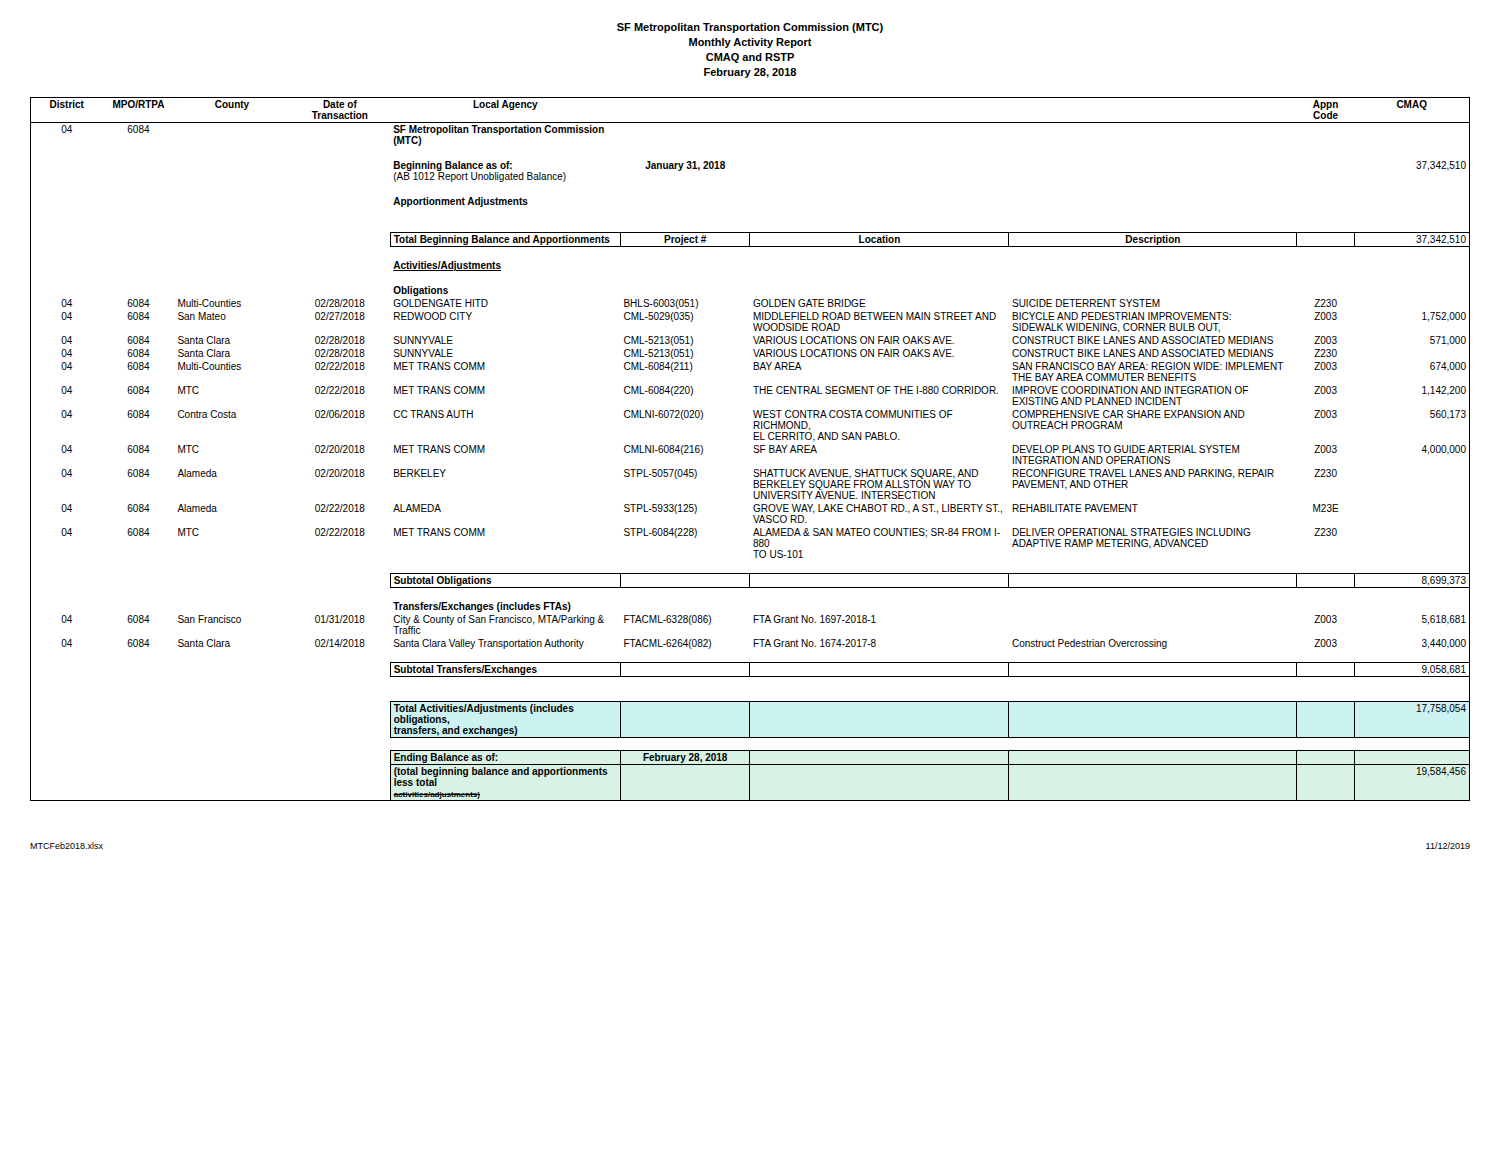SF Metropolitan Transportation Commission (MTC)
Monthly Activity Report
CMAQ and RSTP
February 28, 2018
| District | MPO/RTPA | County | Date of Transaction | Local Agency | | | | Appn Code | CMAQ |
| 04 | 6084 | | | SF Metropolitan Transportation Commission (MTC) | | | | | |
| | | | | Beginning Balance as of: (AB 1012 Report Unobligated Balance) | January 31, 2018 | | | | 37,342,510 |
| | | | | Apportionment Adjustments | | | | | |
| | | | | Total Beginning Balance and Apportionments | Project # | Location | Description | | 37,342,510 |
| | | | | Activities/Adjustments | | | | | |
| | | | | Obligations | | | | | |
| 04 | 6084 | Multi-Counties | 02/28/2018 | GOLDENGATE HITD | BHLS-6003(051) | GOLDEN GATE BRIDGE | SUICIDE DETERRENT SYSTEM | Z230 | |
| 04 | 6084 | San Mateo | 02/27/2018 | REDWOOD CITY | CML-5029(035) | MIDDLEFIELD ROAD BETWEEN MAIN STREET AND WOODSIDE ROAD | BICYCLE AND PEDESTRIAN IMPROVEMENTS: SIDEWALK WIDENING, CORNER BULB OUT, | Z003 | 1,752,000 |
| 04 | 6084 | Santa Clara | 02/28/2018 | SUNNYVALE | CML-5213(051) | VARIOUS LOCATIONS ON FAIR OAKS AVE. | CONSTRUCT BIKE LANES AND ASSOCIATED MEDIANS | Z003 | 571,000 |
| 04 | 6084 | Santa Clara | 02/28/2018 | SUNNYVALE | CML-5213(051) | VARIOUS LOCATIONS ON FAIR OAKS AVE. | CONSTRUCT BIKE LANES AND ASSOCIATED MEDIANS | Z230 | |
| 04 | 6084 | Multi-Counties | 02/22/2018 | MET TRANS COMM | CML-6084(211) | BAY AREA | SAN FRANCISCO BAY AREA: REGION WIDE: IMPLEMENT THE BAY AREA COMMUTER BENEFITS | Z003 | 674,000 |
| 04 | 6084 | MTC | 02/22/2018 | MET TRANS COMM | CML-6084(220) | THE CENTRAL SEGMENT OF THE I-880 CORRIDOR. | IMPROVE COORDINATION AND INTEGRATION OF EXISTING AND PLANNED INCIDENT | Z003 | 1,142,200 |
| 04 | 6084 | Contra Costa | 02/06/2018 | CC TRANS AUTH | CMLNI-6072(020) | WEST CONTRA COSTA COMMUNITIES OF RICHMOND, EL CERRITO, AND SAN PABLO. | COMPREHENSIVE CAR SHARE EXPANSION AND OUTREACH PROGRAM | Z003 | 560,173 |
| 04 | 6084 | MTC | 02/20/2018 | MET TRANS COMM | CMLNI-6084(216) | SF BAY AREA | DEVELOP PLANS TO GUIDE ARTERIAL SYSTEM INTEGRATION AND OPERATIONS | Z003 | 4,000,000 |
| 04 | 6084 | Alameda | 02/20/2018 | BERKELEY | STPL-5057(045) | SHATTUCK AVENUE, SHATTUCK SQUARE, AND BERKELEY SQUARE FROM ALLSTON WAY TO UNIVERSITY AVENUE. INTERSECTION | RECONFIGURE TRAVEL LANES AND PARKING, REPAIR PAVEMENT, AND OTHER | Z230 | |
| 04 | 6084 | Alameda | 02/22/2018 | ALAMEDA | STPL-5933(125) | GROVE WAY, LAKE CHABOT RD., A ST., LIBERTY ST., VASCO RD. | REHABILITATE PAVEMENT | M23E | |
| 04 | 6084 | MTC | 02/22/2018 | MET TRANS COMM | STPL-6084(228) | ALAMEDA & SAN MATEO COUNTIES; SR-84 FROM I-880 TO US-101 | DELIVER OPERATIONAL STRATEGIES INCLUDING ADAPTIVE RAMP METERING, ADVANCED | Z230 | |
| | | | | Subtotal Obligations | | | | | 8,699,373 |
| | | | | Transfers/Exchanges (includes FTAs) | | | | | |
| 04 | 6084 | San Francisco | 01/31/2018 | City & County of San Francisco, MTA/Parking & Traffic | FTACML-6328(086) | FTA Grant No. 1697-2018-1 | | Z003 | 5,618,681 |
| 04 | 6084 | Santa Clara | 02/14/2018 | Santa Clara Valley Transportation Authority | FTACML-6264(082) | FTA Grant No. 1674-2017-8 | Construct Pedestrian Overcrossing | Z003 | 3,440,000 |
| | | | | Subtotal Transfers/Exchanges | | | | | 9,058,681 |
| | | | | Total Activities/Adjustments (includes obligations, transfers, and exchanges) | | | | | 17,758,054 |
| | | | | Ending Balance as of: | February 28, 2018 | | | | |
| | | | | (total beginning balance and apportionments less total activities/adjustments) | | | | | 19,584,456 |
MTCFeb2018.xlsx 11/12/2019